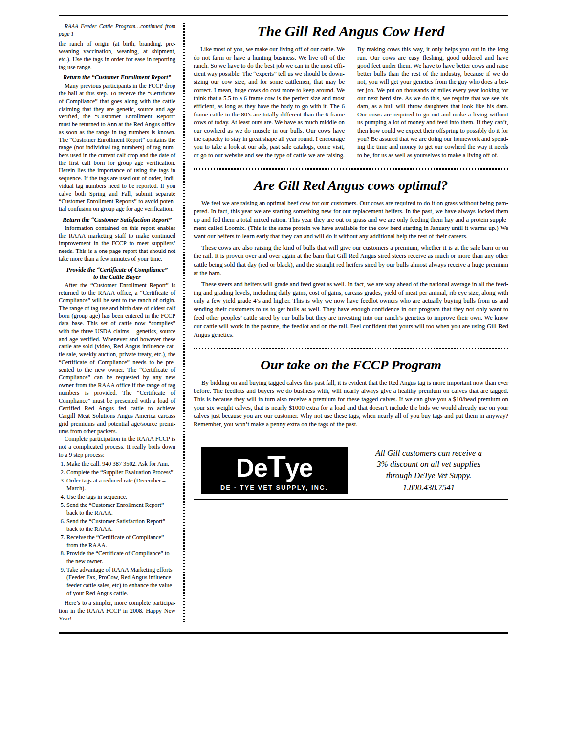RAAA Feeder Cattle Program…continued from page 1
the ranch of origin (at birth, branding, pre-weaning vaccination, weaning, at shipment, etc.). Use the tags in order for ease in reporting tag use range.
Return the “Customer Enrollment Report”
Many previous participants in the FCCP drop the ball at this step. To receive the “Certificate of Compliance” that goes along with the cattle claiming that they are genetic, source and age verified, the “Customer Enrollment Report” must be returned to Ann at the Red Angus office as soon as the range in tag numbers is known. The “Customer Enrollment Report” contains the range (not individual tag numbers) of tag numbers used in the current calf crop and the date of the first calf born for group age verification. Herein lies the importance of using the tags in sequence. If the tags are used out of order, individual tag numbers need to be reported. If you calve both Spring and Fall, submit separate “Customer Enrollment Reports” to avoid potential confusion on group age for age verification.
Return the “Customer Satisfaction Report”
Information contained on this report enables the RAAA marketing staff to make continued improvement in the FCCP to meet suppliers’ needs. This is a one-page report that should not take more than a few minutes of your time.
Provide the “Certificate of Compliance”
to the Cattle Buyer
After the “Customer Enrollment Report” is returned to the RAAA office, a “Certificate of Compliance” will be sent to the ranch of origin. The range of tag use and birth date of oldest calf born (group age) has been entered in the FCCP data base. This set of cattle now “complies” with the three USDA claims – genetics, source and age verified. Whenever and however these cattle are sold (video, Red Angus influence cattle sale, weekly auction, private treaty, etc.), the “Certificate of Compliance” needs to be presented to the new owner. The “Certificate of Compliance” can be requested by any new owner from the RAAA office if the range of tag numbers is provided. The “Certificate of Compliance” must be presented with a load of Certified Red Angus fed cattle to achieve Cargill Meat Solutions Angus America carcass grid premiums and potential age/source premiums from other packers.
Complete participation in the RAAA FCCP is not a complicated process. It really boils down to a 9 step process:
Make the call. 940 387 3502. Ask for Ann.
Complete the “Supplier Evaluation Process”.
Order tags at a reduced rate (December – March).
Use the tags in sequence.
Send the “Customer Enrollment Report” back to the RAAA.
Send the “Customer Satisfaction Report” back to the RAAA.
Receive the “Certificate of Compliance” from the RAAA.
Provide the “Certificate of Compliance” to the new owner.
Take advantage of RAAA Marketing efforts (Feeder Fax, ProCow, Red Angus influence feeder cattle sales, etc) to enhance the value of your Red Angus cattle.
Here’s to a simpler, more complete participation in the RAAA FCCP in 2008. Happy New Year!
The Gill Red Angus Cow Herd
Like most of you, we make our living off of our cattle. We do not farm or have a hunting business. We live off of the ranch. So we have to do the best job we can in the most efficient way possible. The “experts” tell us we should be downsizing our cow size, and for some cattlemen, that may be correct. I mean, huge cows do cost more to keep around. We think that a 5.5 to a 6 frame cow is the perfect size and most efficient, as long as they have the body to go with it. The 6 frame cattle in the 80’s are totally different than the 6 frame cows of today. At least ours are. We have as much middle on our cowherd as we do muscle in our bulls. Our cows have the capacity to stay in great shape all year round. I encourage you to take a look at our ads, past sale catalogs, come visit, or go to our website and see the type of cattle we are raising. By making cows this way, it only helps you out in the long run. Our cows are easy fleshing, good uddered and have good feet under them. We have to have better cows and raise better bulls than the rest of the industry, because if we do not, you will get your genetics from the guy who does a better job. We put on thousands of miles every year looking for our next herd sire. As we do this, we require that we see his dam, as a bull will throw daughters that look like his dam. Our cows are required to go out and make a living without us pumping a lot of money and feed into them. If they can’t, then how could we expect their offspring to possibly do it for you? Be assured that we are doing our homework and spending the time and money to get our cowherd the way it needs to be, for us as well as yourselves to make a living off of.
Are Gill Red Angus cows optimal?
We feel we are raising an optimal beef cow for our customers. Our cows are required to do it on grass without being pampered. In fact, this year we are starting something new for our replacement heifers. In the past, we have always locked them up and fed them a total mixed ration. This year they are out on grass and we are only feeding them hay and a protein supplement called Loomix. (This is the same protein we have available for the cow herd starting in January until it warms up.) We want our heifers to learn early that they can and will do it without any additional help the rest of their careers.
These cows are also raising the kind of bulls that will give our customers a premium, whether it is at the sale barn or on the rail. It is proven over and over again at the barn that Gill Red Angus sired steers receive as much or more than any other cattle being sold that day (red or black), and the straight red heifers sired by our bulls almost always receive a huge premium at the barn.
These steers and heifers will grade and feed great as well. In fact, we are way ahead of the national average in all the feeding and grading levels, including daily gains, cost of gains, carcass grades, yield of meat per animal, rib eye size, along with only a few yield grade 4’s and higher. This is why we now have feedlot owners who are actually buying bulls from us and sending their customers to us to get bulls as well. They have enough confidence in our program that they not only want to feed other peoples’ cattle sired by our bulls but they are investing into our ranch’s genetics to improve their own. We know our cattle will work in the pasture, the feedlot and on the rail. Feel confident that yours will too when you are using Gill Red Angus genetics.
Our take on the FCCP Program
By bidding on and buying tagged calves this past fall, it is evident that the Red Angus tag is more important now than ever before. The feedlots and buyers we do business with, will nearly always give a healthy premium on calves that are tagged. This is because they will in turn also receive a premium for these tagged calves. If we can give you a $10/head premium on your six weight calves, that is nearly $1000 extra for a load and that doesn’t include the bids we would already use on your calves just because you are our customer. Why not use these tags, when nearly all of you buy tags and put them in anyway? Remember, you won’t make a penny extra on the tags of the past.
DeTye
DE - TYE VET SUPPLY, INC.
All Gill customers can receive a
3% discount on all vet supplies
through DeTye Vet Suppy.
1.800.438.7541